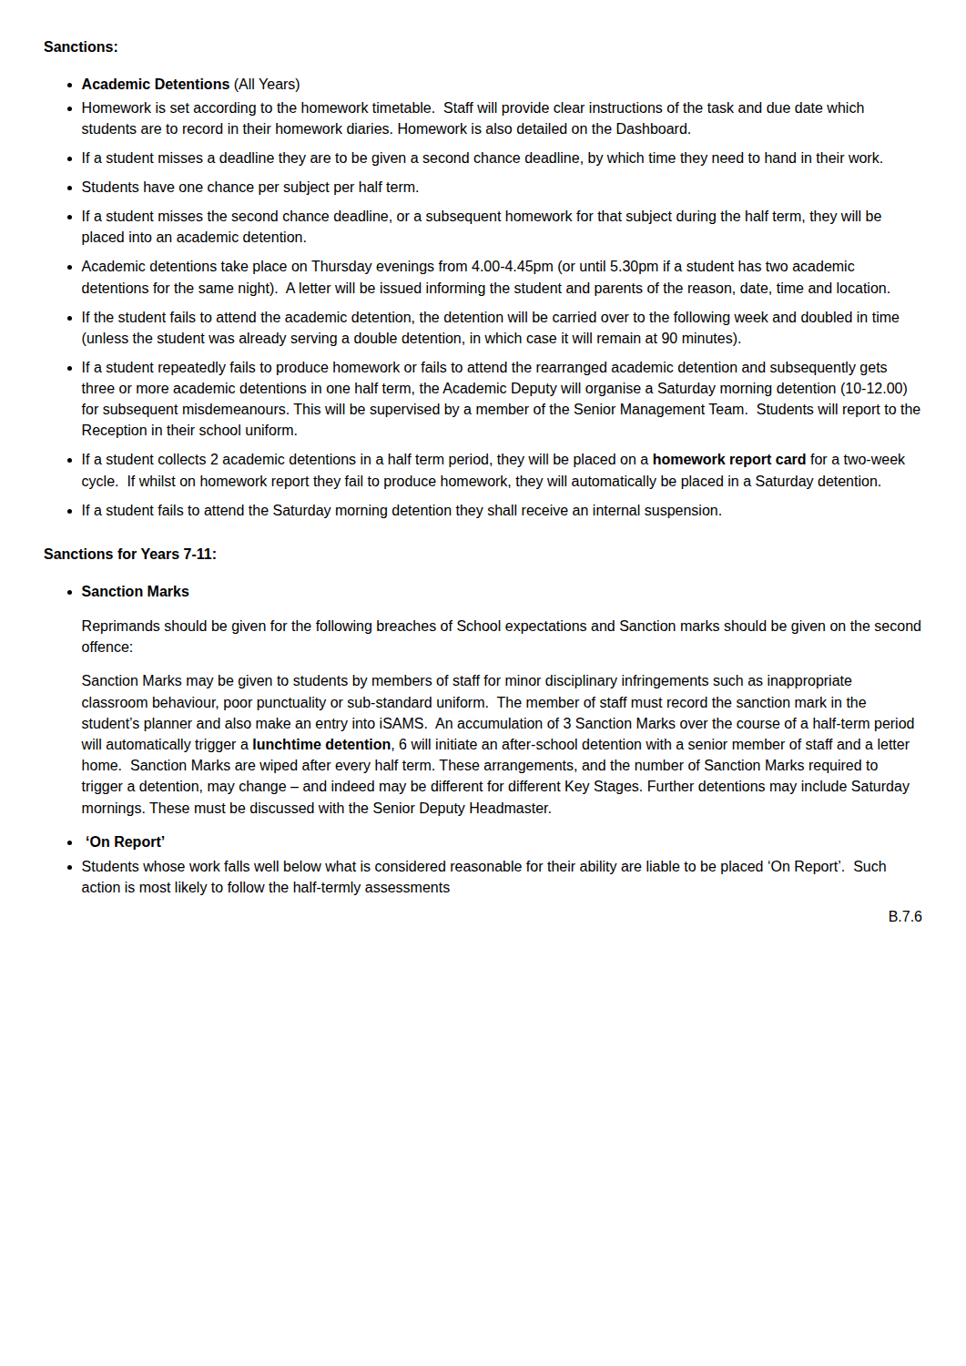Sanctions:
Academic Detentions (All Years)
Homework is set according to the homework timetable. Staff will provide clear instructions of the task and due date which students are to record in their homework diaries. Homework is also detailed on the Dashboard.
If a student misses a deadline they are to be given a second chance deadline, by which time they need to hand in their work.
Students have one chance per subject per half term.
If a student misses the second chance deadline, or a subsequent homework for that subject during the half term, they will be placed into an academic detention.
Academic detentions take place on Thursday evenings from 4.00-4.45pm (or until 5.30pm if a student has two academic detentions for the same night). A letter will be issued informing the student and parents of the reason, date, time and location.
If the student fails to attend the academic detention, the detention will be carried over to the following week and doubled in time (unless the student was already serving a double detention, in which case it will remain at 90 minutes).
If a student repeatedly fails to produce homework or fails to attend the rearranged academic detention and subsequently gets three or more academic detentions in one half term, the Academic Deputy will organise a Saturday morning detention (10-12.00) for subsequent misdemeanours. This will be supervised by a member of the Senior Management Team. Students will report to the Reception in their school uniform.
If a student collects 2 academic detentions in a half term period, they will be placed on a homework report card for a two-week cycle. If whilst on homework report they fail to produce homework, they will automatically be placed in a Saturday detention.
If a student fails to attend the Saturday morning detention they shall receive an internal suspension.
Sanctions for Years 7-11:
Sanction Marks
Reprimands should be given for the following breaches of School expectations and Sanction marks should be given on the second offence:
Sanction Marks may be given to students by members of staff for minor disciplinary infringements such as inappropriate classroom behaviour, poor punctuality or sub-standard uniform. The member of staff must record the sanction mark in the student’s planner and also make an entry into iSAMS. An accumulation of 3 Sanction Marks over the course of a half-term period will automatically trigger a lunchtime detention, 6 will initiate an after-school detention with a senior member of staff and a letter home. Sanction Marks are wiped after every half term. These arrangements, and the number of Sanction Marks required to trigger a detention, may change – and indeed may be different for different Key Stages. Further detentions may include Saturday mornings. These must be discussed with the Senior Deputy Headmaster.
‘On Report’
Students whose work falls well below what is considered reasonable for their ability are liable to be placed ‘On Report’. Such action is most likely to follow the half-termly assessments
B.7.6